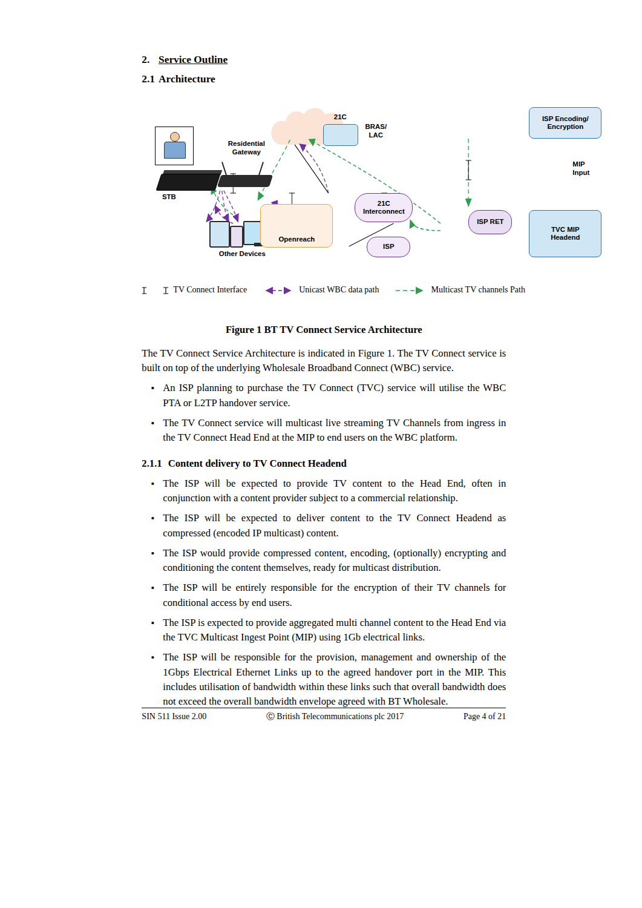2. Service Outline
2.1 Architecture
STB
Residential
Gateway
Other Devices
21C
BRAS/
LAC
ISP Encoding/
Encryption
TVC MIP
Headend
ISP RET
Openreach
21C
Interconnect
ISP
MIP
Input
TV Connect Interface Unicast WBC data path Multicast TV channels Path
Figure 1 BT TV Connect Service Architecture
The TV Connect Service Architecture is indicated in Figure 1. The TV Connect service is built on top of the underlying Wholesale Broadband Connect (WBC) service.
An ISP planning to purchase the TV Connect (TVC) service will utilise the WBC PTA or L2TP handover service.
The TV Connect service will multicast live streaming TV Channels from ingress in the TV Connect Head End at the MIP to end users on the WBC platform.
2.1.1 Content delivery to TV Connect Headend
The ISP will be expected to provide TV content to the Head End, often in conjunction with a content provider subject to a commercial relationship.
The ISP will be expected to deliver content to the TV Connect Headend as compressed (encoded IP multicast) content.
The ISP would provide compressed content, encoding, (optionally) encrypting and conditioning the content themselves, ready for multicast distribution.
The ISP will be entirely responsible for the encryption of their TV channels for conditional access by end users.
The ISP is expected to provide aggregated multi channel content to the Head End via the TVC Multicast Ingest Point (MIP) using 1Gb electrical links.
The ISP will be responsible for the provision, management and ownership of the 1Gbps Electrical Ethernet Links up to the agreed handover port in the MIP. This includes utilisation of bandwidth within these links such that overall bandwidth does not exceed the overall bandwidth envelope agreed with BT Wholesale.
SIN 511 Issue 2.00 Ⓒ British Telecommunications plc 2017 Page 4 of 21